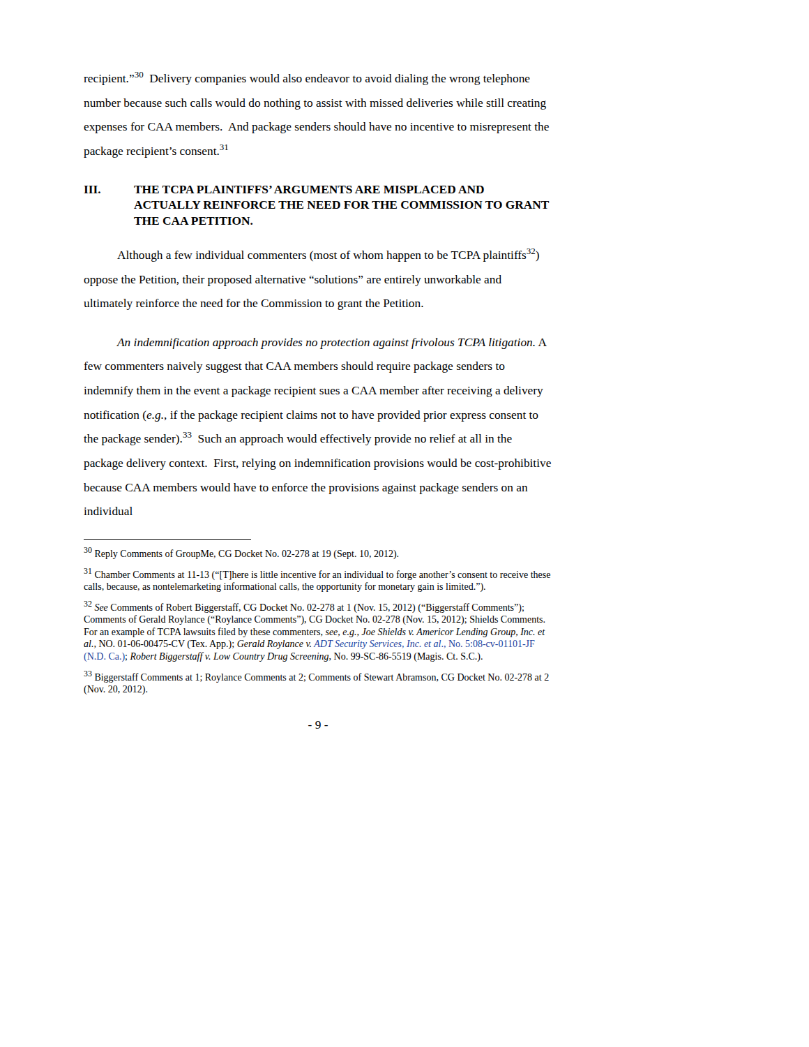recipient.”30 Delivery companies would also endeavor to avoid dialing the wrong telephone number because such calls would do nothing to assist with missed deliveries while still creating expenses for CAA members. And package senders should have no incentive to misrepresent the package recipient’s consent.31
| III. | THE TCPA PLAINTIFFS’ ARGUMENTS ARE MISPLACED AND ACTUALLY REINFORCE THE NEED FOR THE COMMISSION TO GRANT THE CAA PETITION. |
Although a few individual commenters (most of whom happen to be TCPA plaintiffs32) oppose the Petition, their proposed alternative “solutions” are entirely unworkable and ultimately reinforce the need for the Commission to grant the Petition.
An indemnification approach provides no protection against frivolous TCPA litigation. A few commenters naively suggest that CAA members should require package senders to indemnify them in the event a package recipient sues a CAA member after receiving a delivery notification (e.g., if the package recipient claims not to have provided prior express consent to the package sender).33 Such an approach would effectively provide no relief at all in the package delivery context. First, relying on indemnification provisions would be cost-prohibitive because CAA members would have to enforce the provisions against package senders on an individual
30 Reply Comments of GroupMe, CG Docket No. 02-278 at 19 (Sept. 10, 2012).
31 Chamber Comments at 11-13 (“[T]here is little incentive for an individual to forge another’s consent to receive these calls, because, as nontelemarketing informational calls, the opportunity for monetary gain is limited.”).
32 See Comments of Robert Biggerstaff, CG Docket No. 02-278 at 1 (Nov. 15, 2012) (“Biggerstaff Comments”); Comments of Gerald Roylance (“Roylance Comments”), CG Docket No. 02-278 (Nov. 15, 2012); Shields Comments. For an example of TCPA lawsuits filed by these commenters, see, e.g., Joe Shields v. Americor Lending Group, Inc. et al., NO. 01-06-00475-CV (Tex. App.); Gerald Roylance v. ADT Security Services, Inc. et al., No. 5:08-cv-01101-JF (N.D. Ca.); Robert Biggerstaff v. Low Country Drug Screening, No. 99-SC-86-5519 (Magis. Ct. S.C.).
33 Biggerstaff Comments at 1; Roylance Comments at 2; Comments of Stewart Abramson, CG Docket No. 02-278 at 2 (Nov. 20, 2012).
- 9 -